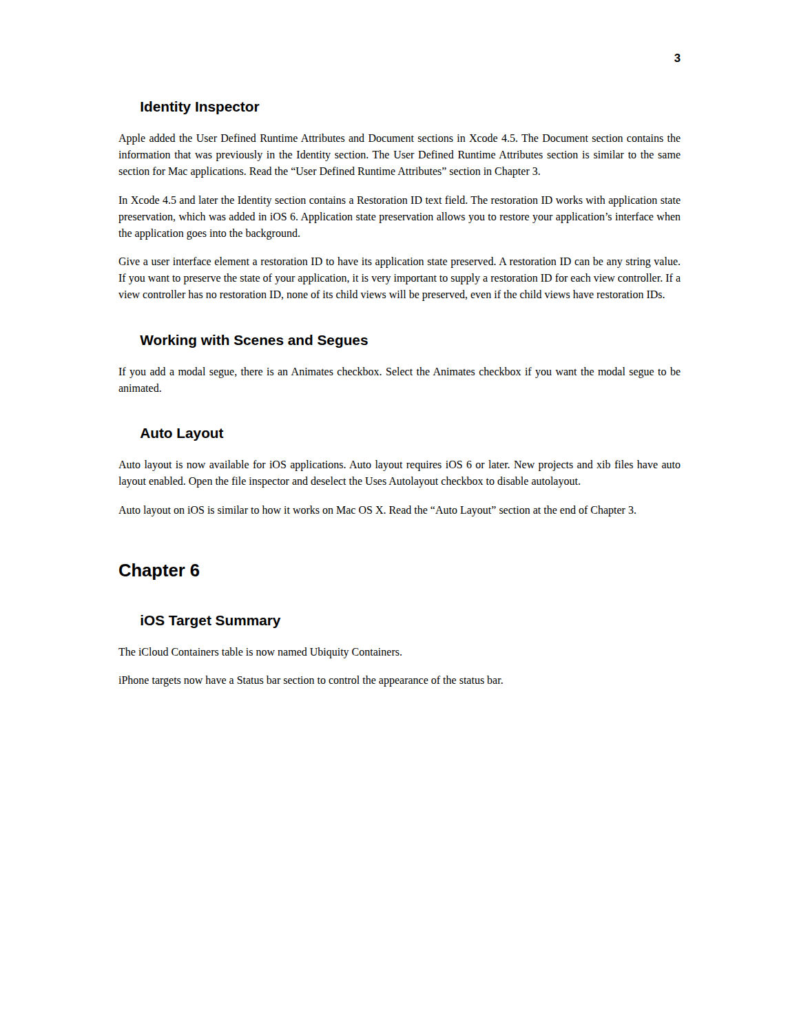3
Identity Inspector
Apple added the User Defined Runtime Attributes and Document sections in Xcode 4.5. The Document section contains the information that was previously in the Identity section. The User Defined Runtime Attributes section is similar to the same section for Mac applications. Read the “User Defined Runtime Attributes” section in Chapter 3.
In Xcode 4.5 and later the Identity section contains a Restoration ID text field. The restoration ID works with application state preservation, which was added in iOS 6. Application state preservation allows you to restore your application’s interface when the application goes into the background.
Give a user interface element a restoration ID to have its application state preserved. A restoration ID can be any string value. If you want to preserve the state of your application, it is very important to supply a restoration ID for each view controller. If a view controller has no restoration ID, none of its child views will be preserved, even if the child views have restoration IDs.
Working with Scenes and Segues
If you add a modal segue, there is an Animates checkbox. Select the Animates checkbox if you want the modal segue to be animated.
Auto Layout
Auto layout is now available for iOS applications. Auto layout requires iOS 6 or later. New projects and xib files have auto layout enabled. Open the file inspector and deselect the Uses Autolayout checkbox to disable autolayout.
Auto layout on iOS is similar to how it works on Mac OS X. Read the “Auto Layout” section at the end of Chapter 3.
Chapter 6
iOS Target Summary
The iCloud Containers table is now named Ubiquity Containers.
iPhone targets now have a Status bar section to control the appearance of the status bar.